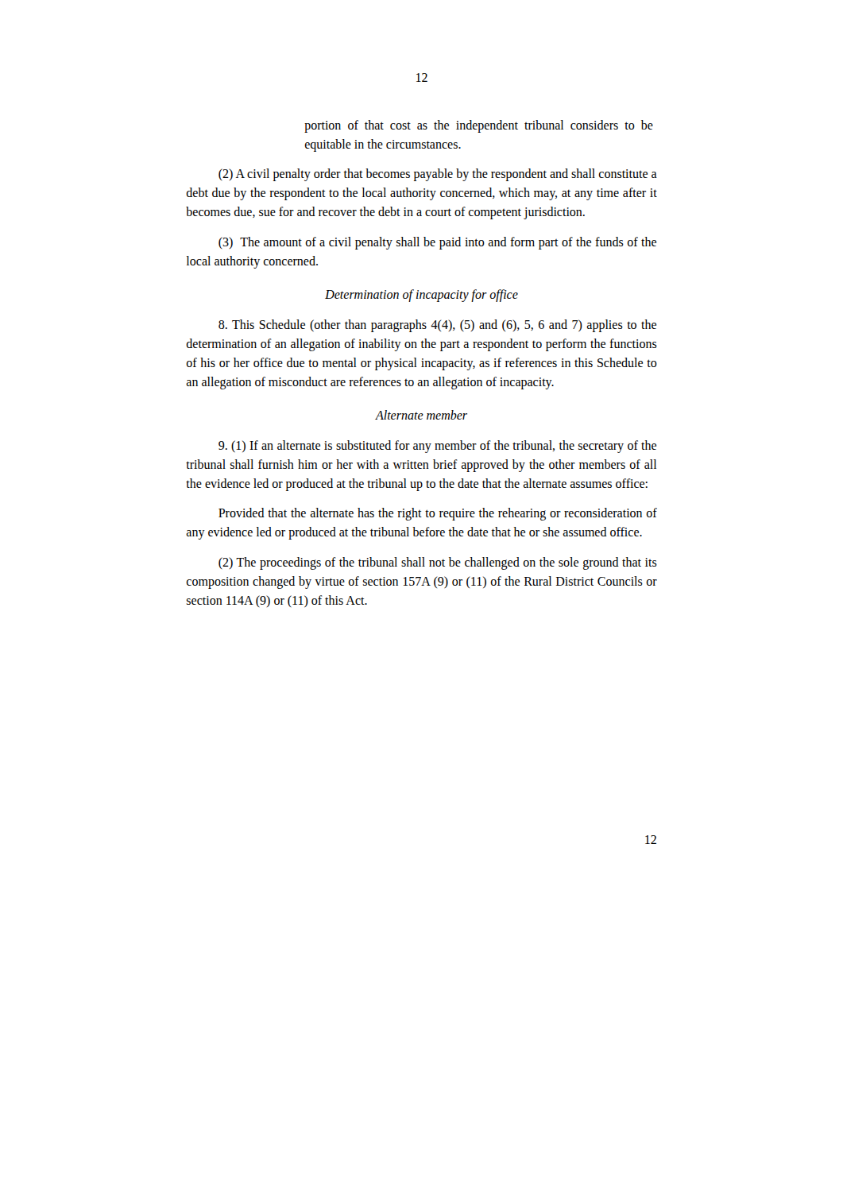12
portion of that cost as the independent tribunal considers to be equitable in the circumstances.
(2) A civil penalty order that becomes payable by the respondent and shall constitute a debt due by the respondent to the local authority concerned, which may, at any time after it becomes due, sue for and recover the debt in a court of competent jurisdiction.
(3) The amount of a civil penalty shall be paid into and form part of the funds of the local authority concerned.
Determination of incapacity for office
8. This Schedule (other than paragraphs 4(4), (5) and (6), 5, 6 and 7) applies to the determination of an allegation of inability on the part a respondent to perform the functions of his or her office due to mental or physical incapacity, as if references in this Schedule to an allegation of misconduct are references to an allegation of incapacity.
Alternate member
9. (1) If an alternate is substituted for any member of the tribunal, the secretary of the tribunal shall furnish him or her with a written brief approved by the other members of all the evidence led or produced at the tribunal up to the date that the alternate assumes office:
Provided that the alternate has the right to require the rehearing or reconsideration of any evidence led or produced at the tribunal before the date that he or she assumed office.
(2) The proceedings of the tribunal shall not be challenged on the sole ground that its composition changed by virtue of section 157A (9) or (11) of the Rural District Councils or section 114A (9) or (11) of this Act.
12